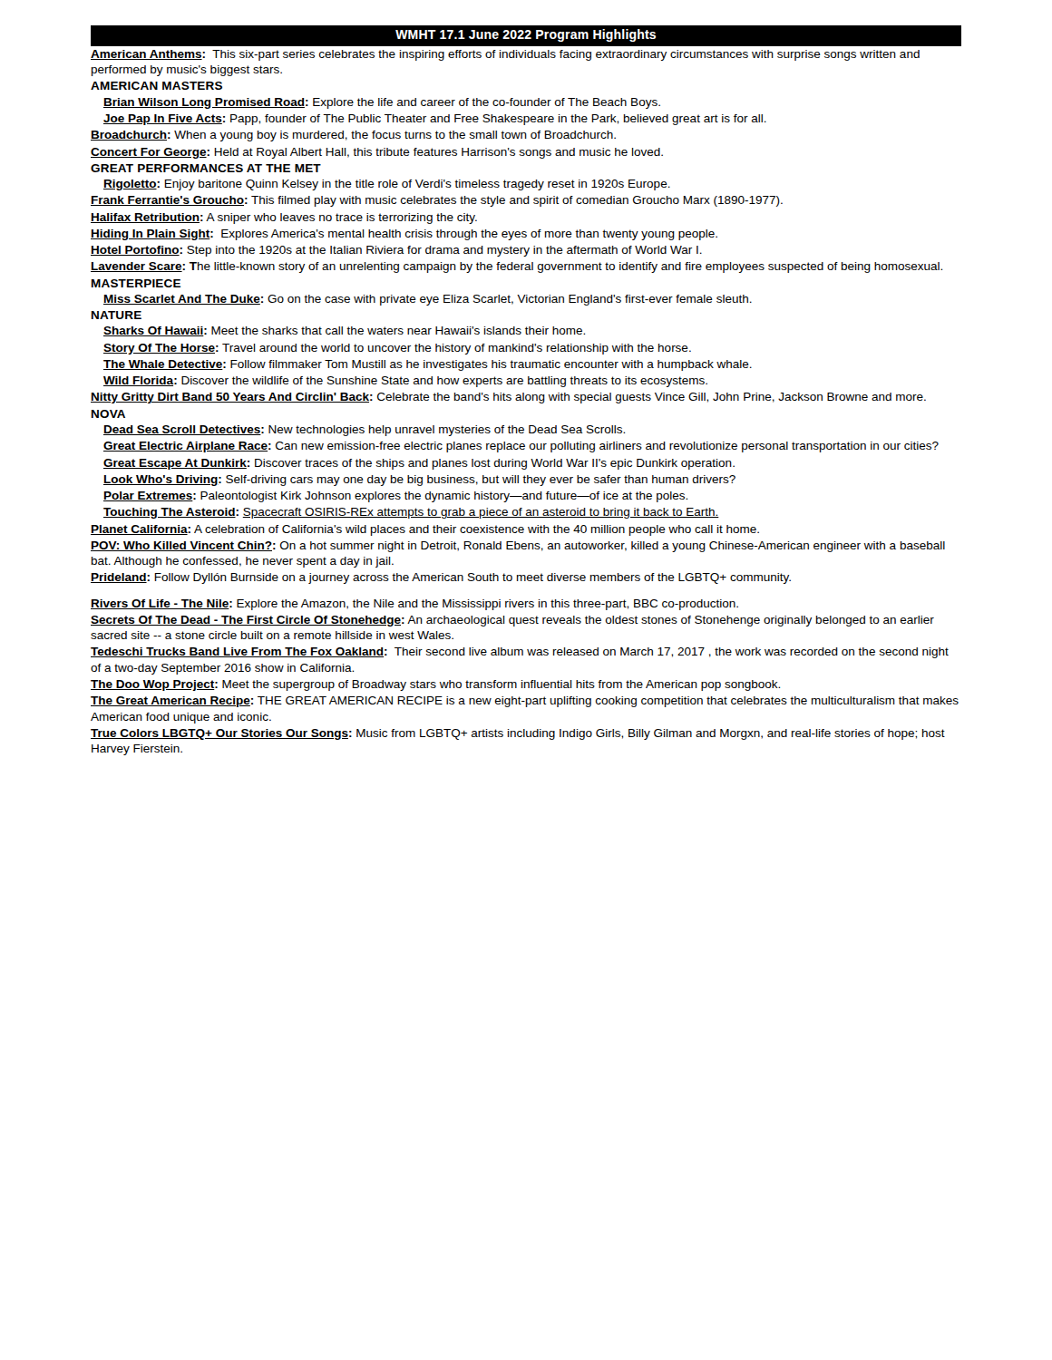WMHT 17.1 June 2022 Program Highlights
American Anthems: This six-part series celebrates the inspiring efforts of individuals facing extraordinary circumstances with surprise songs written and performed by music's biggest stars.
AMERICAN MASTERS
Brian Wilson Long Promised Road: Explore the life and career of the co-founder of The Beach Boys.
Joe Pap In Five Acts: Papp, founder of The Public Theater and Free Shakespeare in the Park, believed great art is for all.
Broadchurch: When a young boy is murdered, the focus turns to the small town of Broadchurch.
Concert For George: Held at Royal Albert Hall, this tribute features Harrison's songs and music he loved.
GREAT PERFORMANCES AT THE MET
Rigoletto: Enjoy baritone Quinn Kelsey in the title role of Verdi's timeless tragedy reset in 1920s Europe.
Frank Ferrantie's Groucho: This filmed play with music celebrates the style and spirit of comedian Groucho Marx (1890-1977).
Halifax Retribution: A sniper who leaves no trace is terrorizing the city.
Hiding In Plain Sight: Explores America's mental health crisis through the eyes of more than twenty young people.
Hotel Portofino: Step into the 1920s at the Italian Riviera for drama and mystery in the aftermath of World War I.
Lavender Scare: The little-known story of an unrelenting campaign by the federal government to identify and fire employees suspected of being homosexual.
MASTERPIECE
Miss Scarlet And The Duke: Go on the case with private eye Eliza Scarlet, Victorian England's first-ever female sleuth.
NATURE
Sharks Of Hawaii: Meet the sharks that call the waters near Hawaii's islands their home.
Story Of The Horse: Travel around the world to uncover the history of mankind's relationship with the horse.
The Whale Detective: Follow filmmaker Tom Mustill as he investigates his traumatic encounter with a humpback whale.
Wild Florida: Discover the wildlife of the Sunshine State and how experts are battling threats to its ecosystems.
Nitty Gritty Dirt Band 50 Years And Circlin' Back: Celebrate the band's hits along with special guests Vince Gill, John Prine, Jackson Browne and more.
NOVA
Dead Sea Scroll Detectives: New technologies help unravel mysteries of the Dead Sea Scrolls.
Great Electric Airplane Race: Can new emission-free electric planes replace our polluting airliners and revolutionize personal transportation in our cities?
Great Escape At Dunkirk: Discover traces of the ships and planes lost during World War II's epic Dunkirk operation.
Look Who's Driving: Self-driving cars may one day be big business, but will they ever be safer than human drivers?
Polar Extremes: Paleontologist Kirk Johnson explores the dynamic history—and future—of ice at the poles.
Touching The Asteroid: Spacecraft OSIRIS-REx attempts to grab a piece of an asteroid to bring it back to Earth.
Planet California: A celebration of California's wild places and their coexistence with the 40 million people who call it home.
POV: Who Killed Vincent Chin?: On a hot summer night in Detroit, Ronald Ebens, an autoworker, killed a young Chinese-American engineer with a baseball bat. Although he confessed, he never spent a day in jail.
Prideland: Follow Dyllón Burnside on a journey across the American South to meet diverse members of the LGBTQ+ community.
Rivers Of Life - The Nile: Explore the Amazon, the Nile and the Mississippi rivers in this three-part, BBC co-production.
Secrets Of The Dead - The First Circle Of Stonehedge: An archaeological quest reveals the oldest stones of Stonehenge originally belonged to an earlier sacred site -- a stone circle built on a remote hillside in west Wales.
Tedeschi Trucks Band Live From The Fox Oakland: Their second live album was released on March 17, 2017 , the work was recorded on the second night of a two-day September 2016 show in California.
The Doo Wop Project: Meet the supergroup of Broadway stars who transform influential hits from the American pop songbook.
The Great American Recipe: THE GREAT AMERICAN RECIPE is a new eight-part uplifting cooking competition that celebrates the multiculturalism that makes American food unique and iconic.
True Colors LBGTQ+ Our Stories Our Songs: Music from LGBTQ+ artists including Indigo Girls, Billy Gilman and Morgxn, and real-life stories of hope; host Harvey Fierstein.